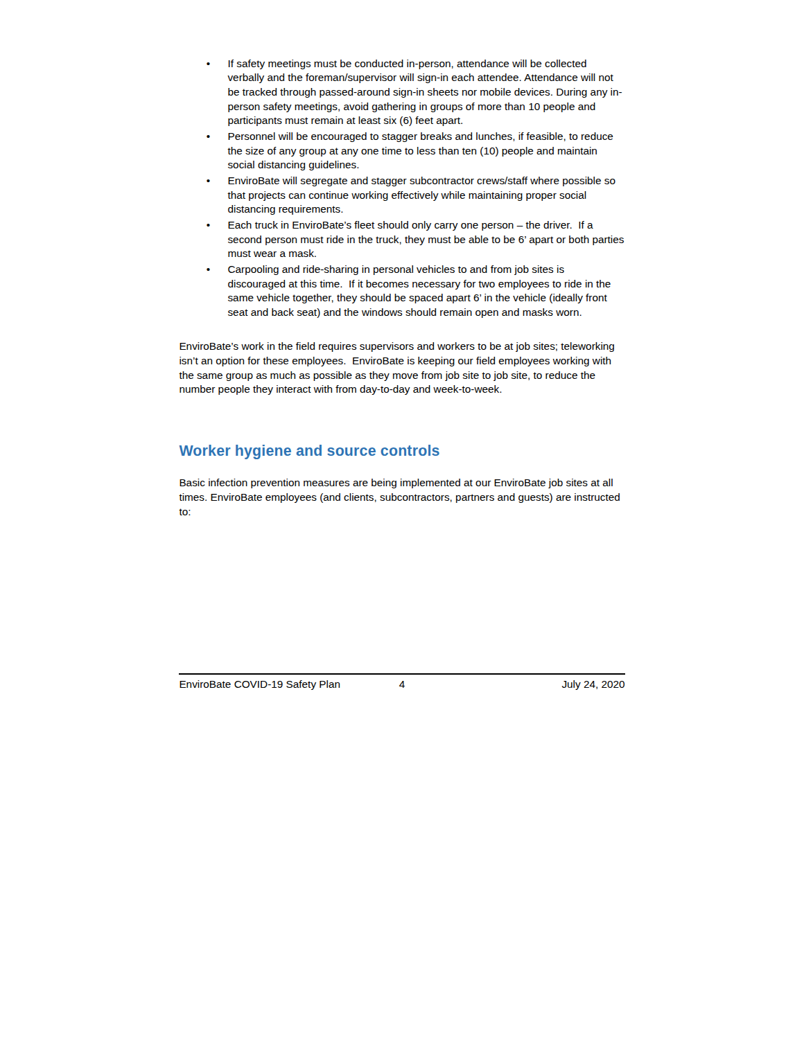If safety meetings must be conducted in-person, attendance will be collected verbally and the foreman/supervisor will sign-in each attendee. Attendance will not be tracked through passed-around sign-in sheets nor mobile devices. During any in-person safety meetings, avoid gathering in groups of more than 10 people and participants must remain at least six (6) feet apart.
Personnel will be encouraged to stagger breaks and lunches, if feasible, to reduce the size of any group at any one time to less than ten (10) people and maintain social distancing guidelines.
EnviroBate will segregate and stagger subcontractor crews/staff where possible so that projects can continue working effectively while maintaining proper social distancing requirements.
Each truck in EnviroBate’s fleet should only carry one person – the driver. If a second person must ride in the truck, they must be able to be 6’ apart or both parties must wear a mask.
Carpooling and ride-sharing in personal vehicles to and from job sites is discouraged at this time. If it becomes necessary for two employees to ride in the same vehicle together, they should be spaced apart 6’ in the vehicle (ideally front seat and back seat) and the windows should remain open and masks worn.
EnviroBate’s work in the field requires supervisors and workers to be at job sites; teleworking isn’t an option for these employees. EnviroBate is keeping our field employees working with the same group as much as possible as they move from job site to job site, to reduce the number people they interact with from day-to-day and week-to-week.
Worker hygiene and source controls
Basic infection prevention measures are being implemented at our EnviroBate job sites at all times. EnviroBate employees (and clients, subcontractors, partners and guests) are instructed to:
EnviroBate COVID-19 Safety Plan
4
July 24, 2020